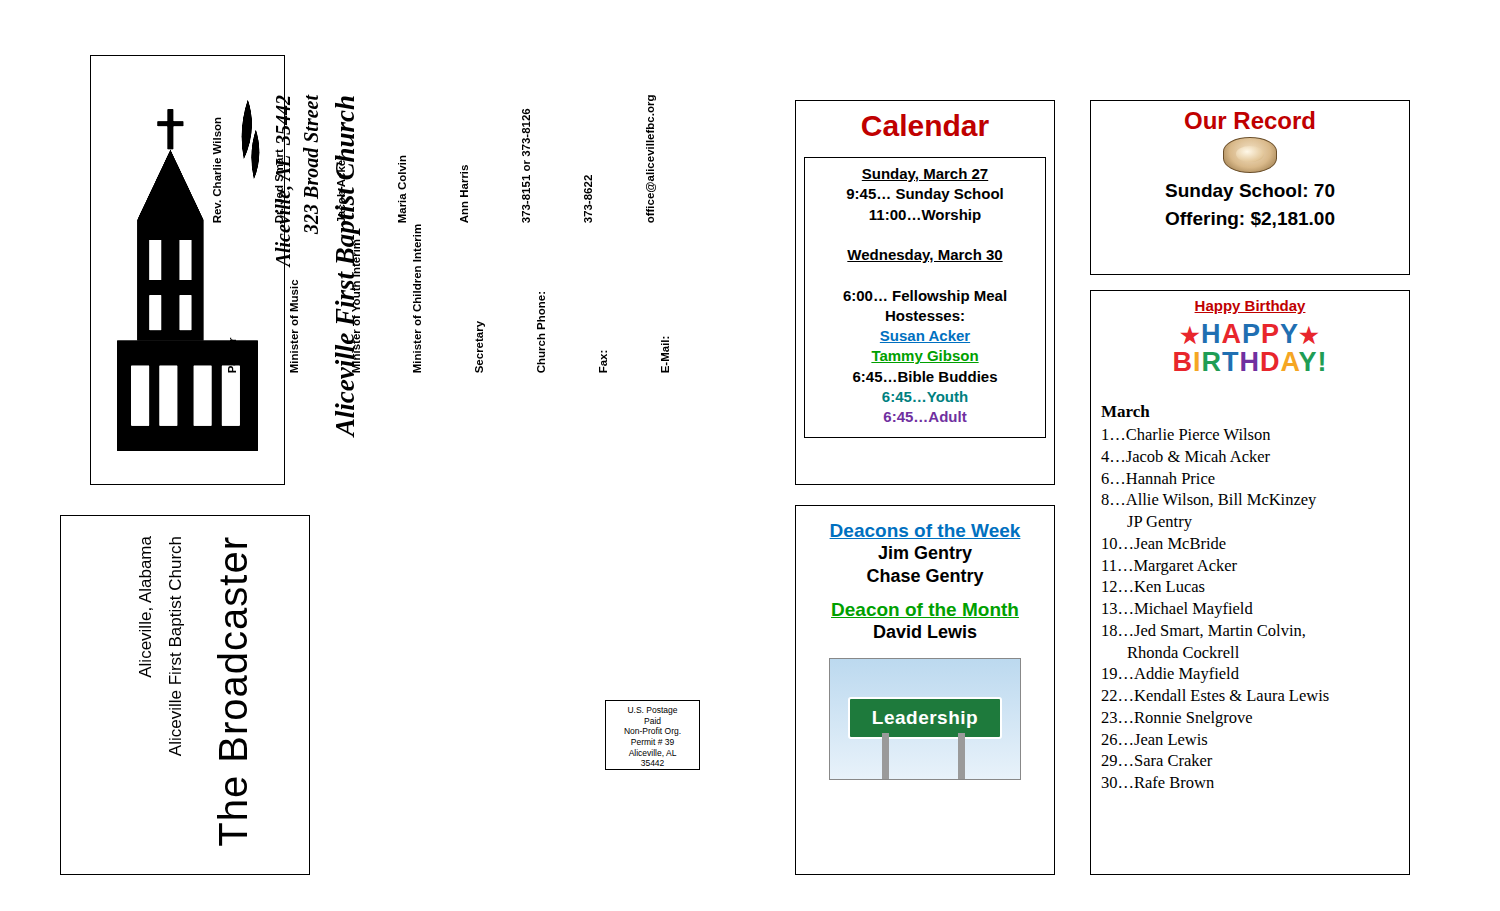The Broadcaster
Aliceville First Baptist Church
Aliceville, Alabama
Aliceville First Baptist Church
323 Broad Street
Aliceville, AL 35442
| Pastor | Rev. Charlie Wilson |
| Minister of Music | Dr. Jed Smart |
| Minister of Youth Interim | Jacob Acker |
| Minister of Children Interim | Maria Colvin |
| Secretary | Ann Harris |
| Church Phone: | 373-8151 or 373-8126 |
| Fax: | 373-8622 |
| E-Mail: | office@alicevillefbc.org |
U.S. Postage
Paid
Non-Profit Org.
Permit # 39
Aliceville, AL
35442
Calendar
Sunday, March 27
9:45… Sunday School
11:00…Worship
Wednesday, March 30
6:00… Fellowship Meal
Hostesses:
Susan Acker
Tammy Gibson
6:45…Bible Buddies
6:45…Youth
6:45…Adult
Deacons of the Week
Jim Gentry
Chase Gentry
Deacon of the Month
David Lewis
Leadership
Our Record
Sunday School: 70
Offering: $2,181.00
Happy Birthday
★HAPPY★
BIRTHDAY!
March
1…Charlie Pierce Wilson
4…Jacob & Micah Acker
6…Hannah Price
8…Allie Wilson, Bill McKinzey
JP Gentry
10…Jean McBride
11…Margaret Acker
12…Ken Lucas
13…Michael Mayfield
18…Jed Smart, Martin Colvin,
Rhonda Cockrell
19…Addie Mayfield
22…Kendall Estes & Laura Lewis
23…Ronnie Snelgrove
26…Jean Lewis
29…Sara Craker
30…Rafe Brown